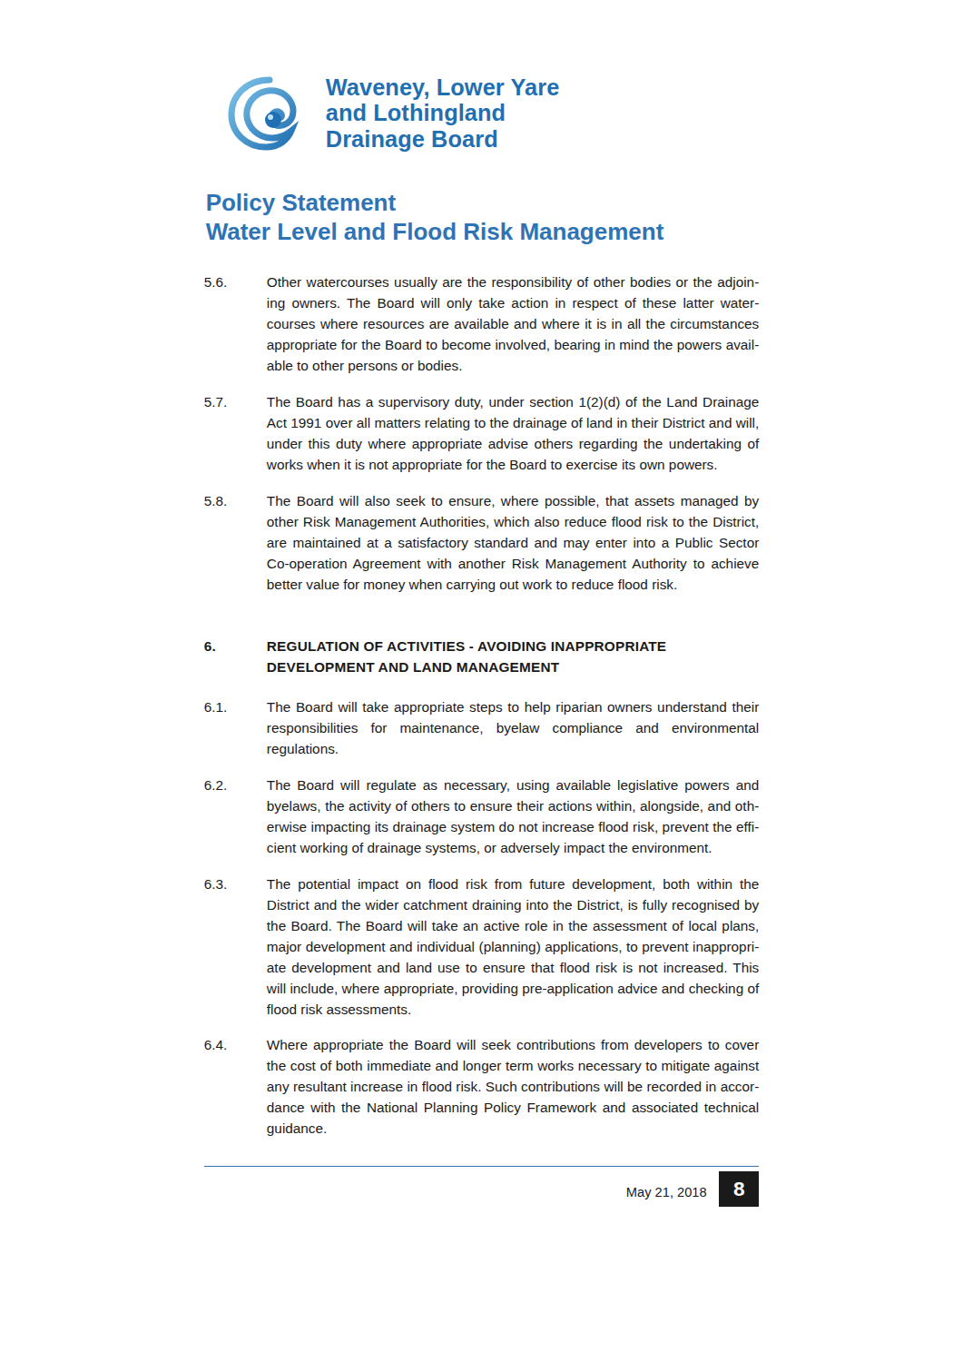Waveney, Lower Yare
and Lothingland
Drainage Board
Policy Statement
Water Level and Flood Risk Management
5.6.
Other watercourses usually are the responsibility of other bodies or the adjoining owners. The Board will only take action in respect of these latter watercourses where resources are available and where it is in all the circumstances appropriate for the Board to become involved, bearing in mind the powers available to other persons or bodies.
5.7.
The Board has a supervisory duty, under section 1(2)(d) of the Land Drainage Act 1991 over all matters relating to the drainage of land in their District and will, under this duty where appropriate advise others regarding the undertaking of works when it is not appropriate for the Board to exercise its own powers.
5.8.
The Board will also seek to ensure, where possible, that assets managed by other Risk Management Authorities, which also reduce flood risk to the District, are maintained at a satisfactory standard and may enter into a Public Sector Co-operation Agreement with another Risk Management Authority to achieve better value for money when carrying out work to reduce flood risk.
6.
Regulation of activities - avoiding inappropriate development and land management
6.1.
The Board will take appropriate steps to help riparian owners understand their responsibilities for maintenance, byelaw compliance and environmental regulations.
6.2.
The Board will regulate as necessary, using available legislative powers and byelaws, the activity of others to ensure their actions within, alongside, and otherwise impacting its drainage system do not increase flood risk, prevent the efficient working of drainage systems, or adversely impact the environment.
6.3.
The potential impact on flood risk from future development, both within the District and the wider catchment draining into the District, is fully recognised by the Board. The Board will take an active role in the assessment of local plans, major development and individual (planning) applications, to prevent inappropriate development and land use to ensure that flood risk is not increased. This will include, where appropriate, providing pre-application advice and checking of flood risk assessments.
6.4.
Where appropriate the Board will seek contributions from developers to cover the cost of both immediate and longer term works necessary to mitigate against any resultant increase in flood risk. Such contributions will be recorded in accordance with the National Planning Policy Framework and associated technical guidance.
May 21, 2018
8